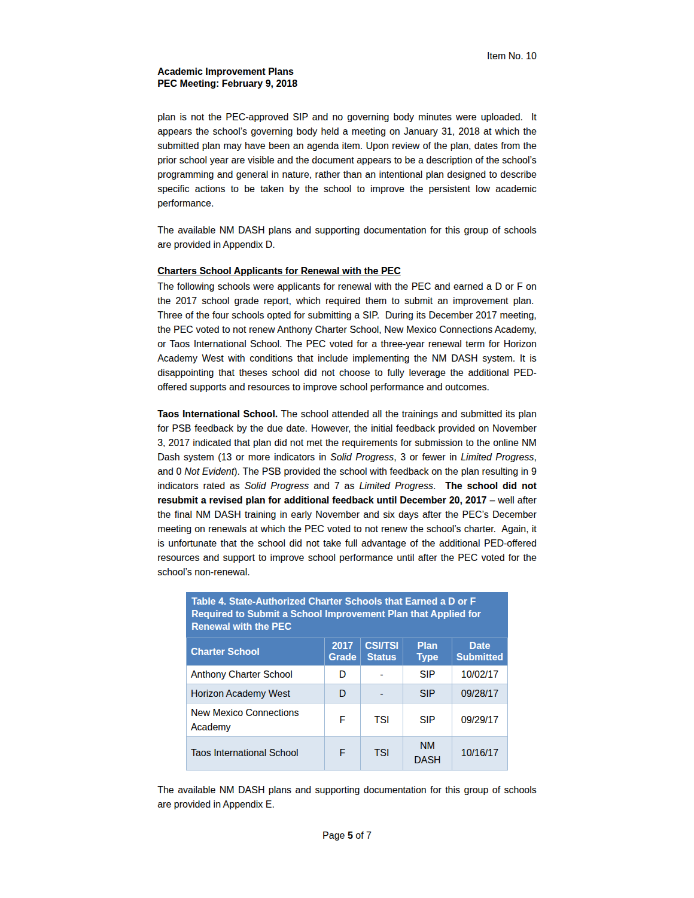Item No. 10
Academic Improvement Plans
PEC Meeting: February 9, 2018
plan is not the PEC-approved SIP and no governing body minutes were uploaded. It appears the school’s governing body held a meeting on January 31, 2018 at which the submitted plan may have been an agenda item. Upon review of the plan, dates from the prior school year are visible and the document appears to be a description of the school’s programming and general in nature, rather than an intentional plan designed to describe specific actions to be taken by the school to improve the persistent low academic performance.
The available NM DASH plans and supporting documentation for this group of schools are provided in Appendix D.
Charters School Applicants for Renewal with the PEC
The following schools were applicants for renewal with the PEC and earned a D or F on the 2017 school grade report, which required them to submit an improvement plan. Three of the four schools opted for submitting a SIP. During its December 2017 meeting, the PEC voted to not renew Anthony Charter School, New Mexico Connections Academy, or Taos International School. The PEC voted for a three-year renewal term for Horizon Academy West with conditions that include implementing the NM DASH system. It is disappointing that theses school did not choose to fully leverage the additional PED-offered supports and resources to improve school performance and outcomes.
Taos International School. The school attended all the trainings and submitted its plan for PSB feedback by the due date. However, the initial feedback provided on November 3, 2017 indicated that plan did not met the requirements for submission to the online NM Dash system (13 or more indicators in Solid Progress, 3 or fewer in Limited Progress, and 0 Not Evident). The PSB provided the school with feedback on the plan resulting in 9 indicators rated as Solid Progress and 7 as Limited Progress. The school did not resubmit a revised plan for additional feedback until December 20, 2017 – well after the final NM DASH training in early November and six days after the PEC’s December meeting on renewals at which the PEC voted to not renew the school’s charter. Again, it is unfortunate that the school did not take full advantage of the additional PED-offered resources and support to improve school performance until after the PEC voted for the school’s non-renewal.
Table 4. State-Authorized Charter Schools that Earned a D or F Required to Submit a School Improvement Plan that Applied for Renewal with the PEC
| Charter School | 2017 Grade | CSI/TSI Status | Plan Type | Date Submitted |
| --- | --- | --- | --- | --- |
| Anthony Charter School | D | - | SIP | 10/02/17 |
| Horizon Academy West | D | - | SIP | 09/28/17 |
| New Mexico Connections Academy | F | TSI | SIP | 09/29/17 |
| Taos International School | F | TSI | NM DASH | 10/16/17 |
The available NM DASH plans and supporting documentation for this group of schools are provided in Appendix E.
Page 5 of 7